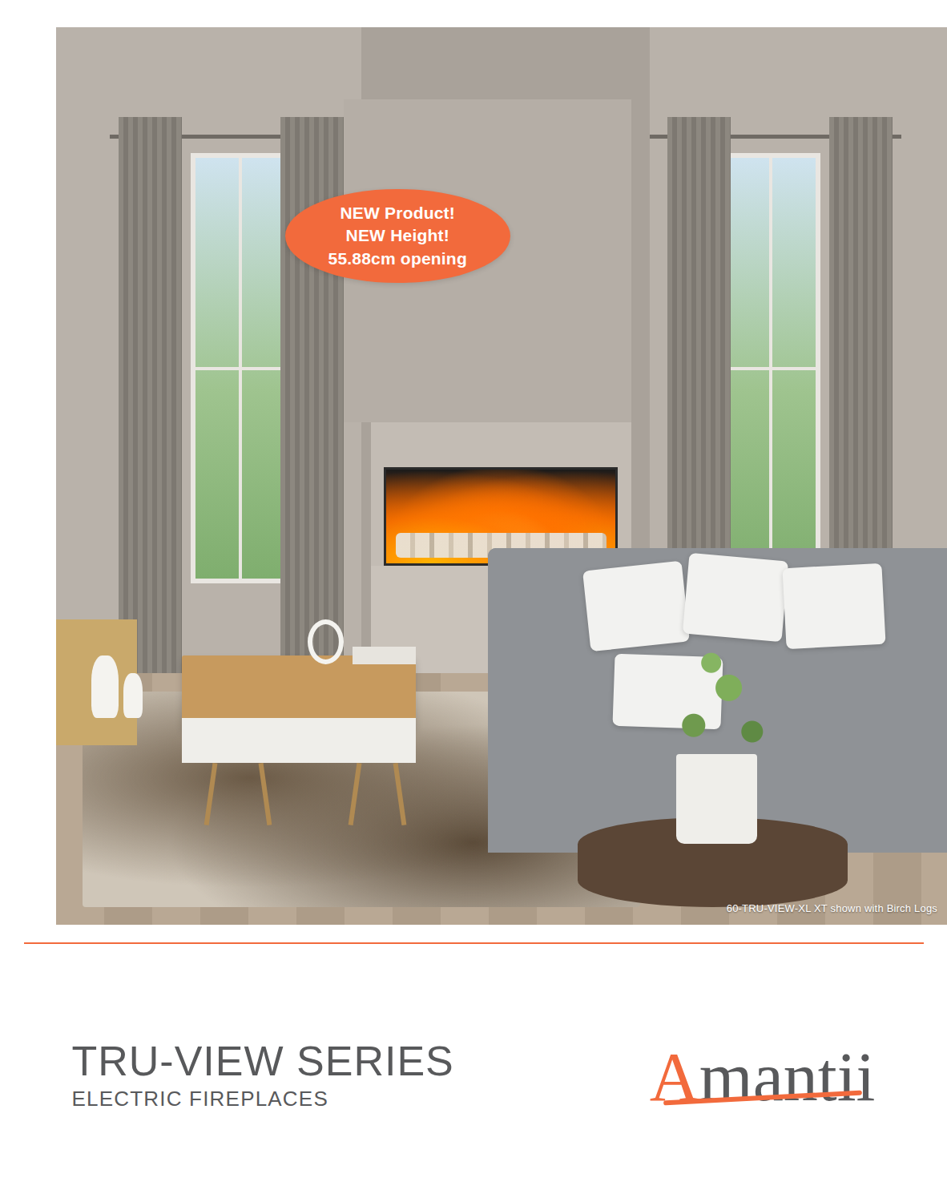NEW Product!
NEW Height!
55.88cm opening
60-TRU-VIEW-XL XT shown with Birch Logs
TRU-VIEW SERIES
ELECTRIC FIREPLACES
Amantii